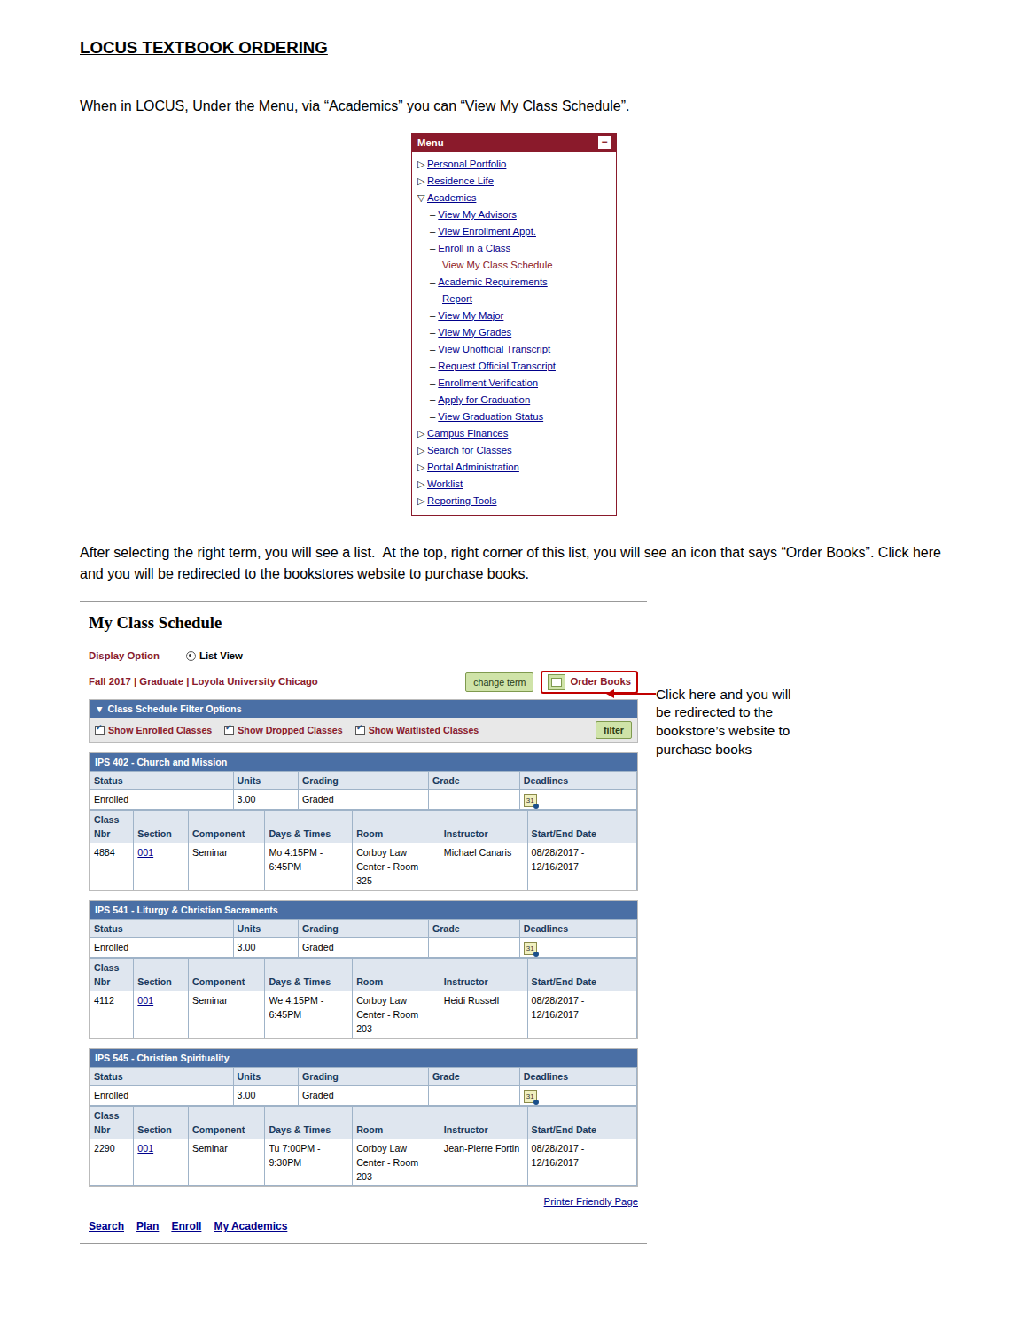LOCUS TEXTBOOK ORDERING
When in LOCUS, Under the Menu, via “Academics” you can “View My Class Schedule”.
Menu −
▷Personal Portfolio
▷Residence Life
▽Academics
–View My Advisors
–View Enrollment Appt.
–Enroll in a Class
View My Class Schedule
–Academic Requirements
Report
–View My Major
–View My Grades
–View Unofficial Transcript
–Request Official Transcript
–Enrollment Verification
–Apply for Graduation
–View Graduation Status
▷Campus Finances
▷Search for Classes
▷Portal Administration
▷Worklist
▷Reporting Tools
After selecting the right term, you will see a list. At the top, right corner of this list, you will see an icon that says “Order Books”. Click here and you will be redirected to the bookstores website to purchase books.
My Class Schedule
Display Option List View
Fall 2017 | Graduate | Loyola University Chicago change term Order Books
▼Class Schedule Filter Options
Show Enrolled Classes Show Dropped Classes Show Waitlisted Classes filter
IPS 402 - Church and Mission
| Status | Units | Grading | Grade | Deadlines |
| --- | --- | --- | --- | --- |
| Enrolled | 3.00 | Graded | | 31 |
| Class Nbr | Section | Component | Days & Times | Room | Instructor | Start/End Date |
| --- | --- | --- | --- | --- | --- | --- |
| 4884 | 001 | Seminar | Mo 4:15PM - 6:45PM | Corboy Law Center - Room 325 | Michael Canaris | 08/28/2017 - 12/16/2017 |
IPS 541 - Liturgy & Christian Sacraments
| Status | Units | Grading | Grade | Deadlines |
| --- | --- | --- | --- | --- |
| Enrolled | 3.00 | Graded | | 31 |
| Class Nbr | Section | Component | Days & Times | Room | Instructor | Start/End Date |
| --- | --- | --- | --- | --- | --- | --- |
| 4112 | 001 | Seminar | We 4:15PM - 6:45PM | Corboy Law Center - Room 203 | Heidi Russell | 08/28/2017 - 12/16/2017 |
IPS 545 - Christian Spirituality
| Status | Units | Grading | Grade | Deadlines |
| --- | --- | --- | --- | --- |
| Enrolled | 3.00 | Graded | | 31 |
| Class Nbr | Section | Component | Days & Times | Room | Instructor | Start/End Date |
| --- | --- | --- | --- | --- | --- | --- |
| 2290 | 001 | Seminar | Tu 7:00PM - 9:30PM | Corboy Law Center - Room 203 | Jean-Pierre Fortin | 08/28/2017 - 12/16/2017 |
Printer Friendly Page
Search Plan Enroll My Academics
Click here and you will be redirected to the bookstore’s website to purchase books